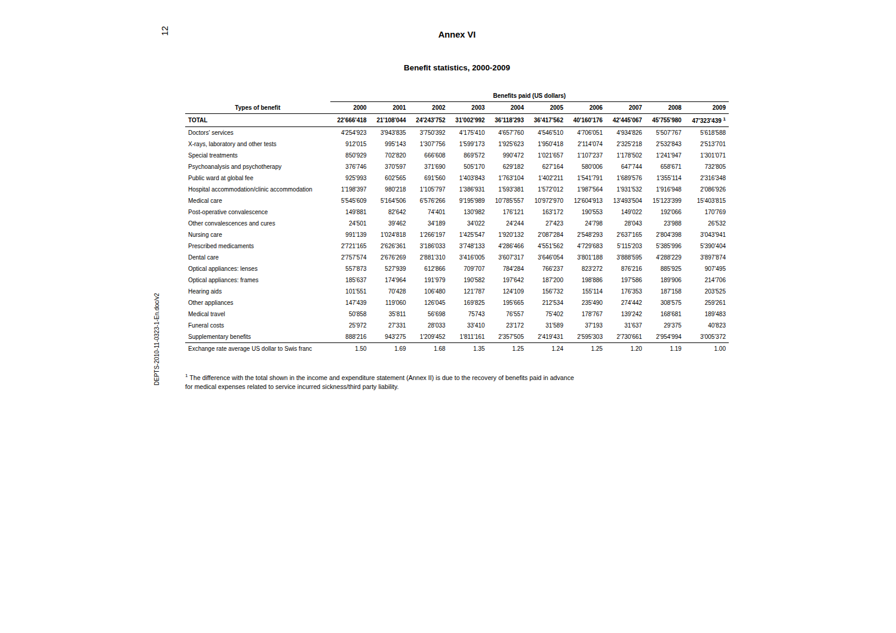12
DEPTS-2010-11-0323-1-En.doc/v2
Annex VI
Benefit statistics, 2000-2009
| Types of benefit | Benefits paid (US dollars) |
| --- | --- |
| 2000 | 2001 | 2002 | 2003 | 2004 | 2005 | 2006 | 2007 | 2008 | 2009 |
| TOTAL | 22'666'418 | 21'108'044 | 24'243'752 | 31'002'992 | 36'118'293 | 36'417'562 | 40'160'176 | 42'445'067 | 45'755'980 | 47'323'439 1 |
| Doctors' services | 4'254'923 | 3'943'835 | 3'750'392 | 4'175'410 | 4'657'760 | 4'546'510 | 4'706'051 | 4'934'826 | 5'507'767 | 5'618'588 |
| X-rays, laboratory and other tests | 912'015 | 995'143 | 1'307'756 | 1'599'173 | 1'925'623 | 1'950'418 | 2'114'074 | 2'325'218 | 2'532'843 | 2'513'701 |
| Special treatments | 850'929 | 702'820 | 666'608 | 869'572 | 990'472 | 1'021'657 | 1'107'237 | 1'178'502 | 1'241'947 | 1'301'071 |
| Psychoanalysis and psychotherapy | 376'746 | 370'597 | 371'690 | 505'170 | 629'182 | 627'164 | 580'006 | 647'744 | 658'671 | 732'805 |
| Public ward at global fee | 925'993 | 602'565 | 691'560 | 1'403'843 | 1'763'104 | 1'402'211 | 1'541'791 | 1'689'576 | 1'355'114 | 2'316'348 |
| Hospital accommodation/clinic accommodation | 1'198'397 | 980'218 | 1'105'797 | 1'386'931 | 1'593'381 | 1'572'012 | 1'987'564 | 1'931'532 | 1'916'948 | 2'086'926 |
| Medical care | 5'545'609 | 5'164'506 | 6'576'266 | 9'195'989 | 10'785'557 | 10'972'970 | 12'604'913 | 13'493'504 | 15'123'399 | 15'403'815 |
| Post-operative convalescence | 149'881 | 82'642 | 74'401 | 130'982 | 176'121 | 163'172 | 190'553 | 149'022 | 192'066 | 170'769 |
| Other convalescences and cures | 24'501 | 39'462 | 34'189 | 34'022 | 24'244 | 27'423 | 24'798 | 28'043 | 23'988 | 26'532 |
| Nursing care | 991'139 | 1'024'818 | 1'266'197 | 1'425'547 | 1'920'132 | 2'087'284 | 2'548'293 | 2'637'165 | 2'804'398 | 3'043'941 |
| Prescribed medicaments | 2'721'165 | 2'626'361 | 3'186'033 | 3'748'133 | 4'286'466 | 4'551'562 | 4'729'683 | 5'115'203 | 5'385'996 | 5'390'404 |
| Dental care | 2'757'574 | 2'676'269 | 2'881'310 | 3'416'005 | 3'607'317 | 3'646'054 | 3'801'188 | 3'888'595 | 4'288'229 | 3'897'874 |
| Optical appliances: lenses | 557'873 | 527'939 | 612'866 | 709'707 | 784'284 | 766'237 | 823'272 | 876'216 | 885'925 | 907'495 |
| Optical appliances: frames | 185'637 | 174'964 | 191'979 | 190'582 | 197'642 | 187'200 | 198'886 | 197'586 | 189'906 | 214'706 |
| Hearing aids | 101'551 | 70'428 | 106'480 | 121'787 | 124'109 | 156'732 | 155'114 | 176'353 | 187'158 | 203'525 |
| Other appliances | 147'439 | 119'060 | 126'045 | 169'825 | 195'665 | 212'534 | 235'490 | 274'442 | 308'575 | 259'261 |
| Medical travel | 50'858 | 35'811 | 56'698 | 75743 | 76'557 | 75'402 | 178'767 | 139'242 | 168'681 | 189'483 |
| Funeral costs | 25'972 | 27'331 | 28'033 | 33'410 | 23'172 | 31'589 | 37'193 | 31'637 | 29'375 | 40'823 |
| Supplementary benefits | 888'216 | 943'275 | 1'209'452 | 1'811'161 | 2'357'505 | 2'419'431 | 2'595'303 | 2'730'661 | 2'954'994 | 3'005'372 |
| Exchange rate average US dollar to Swis franc | 1.50 | 1.69 | 1.68 | 1.35 | 1.25 | 1.24 | 1.25 | 1.20 | 1.19 | 1.00 |
1 The difference with the total shown in the income and expenditure statement (Annex II) is due to the recovery of benefits paid in advance
for medical expenses related to service incurred sickness/third party liability.